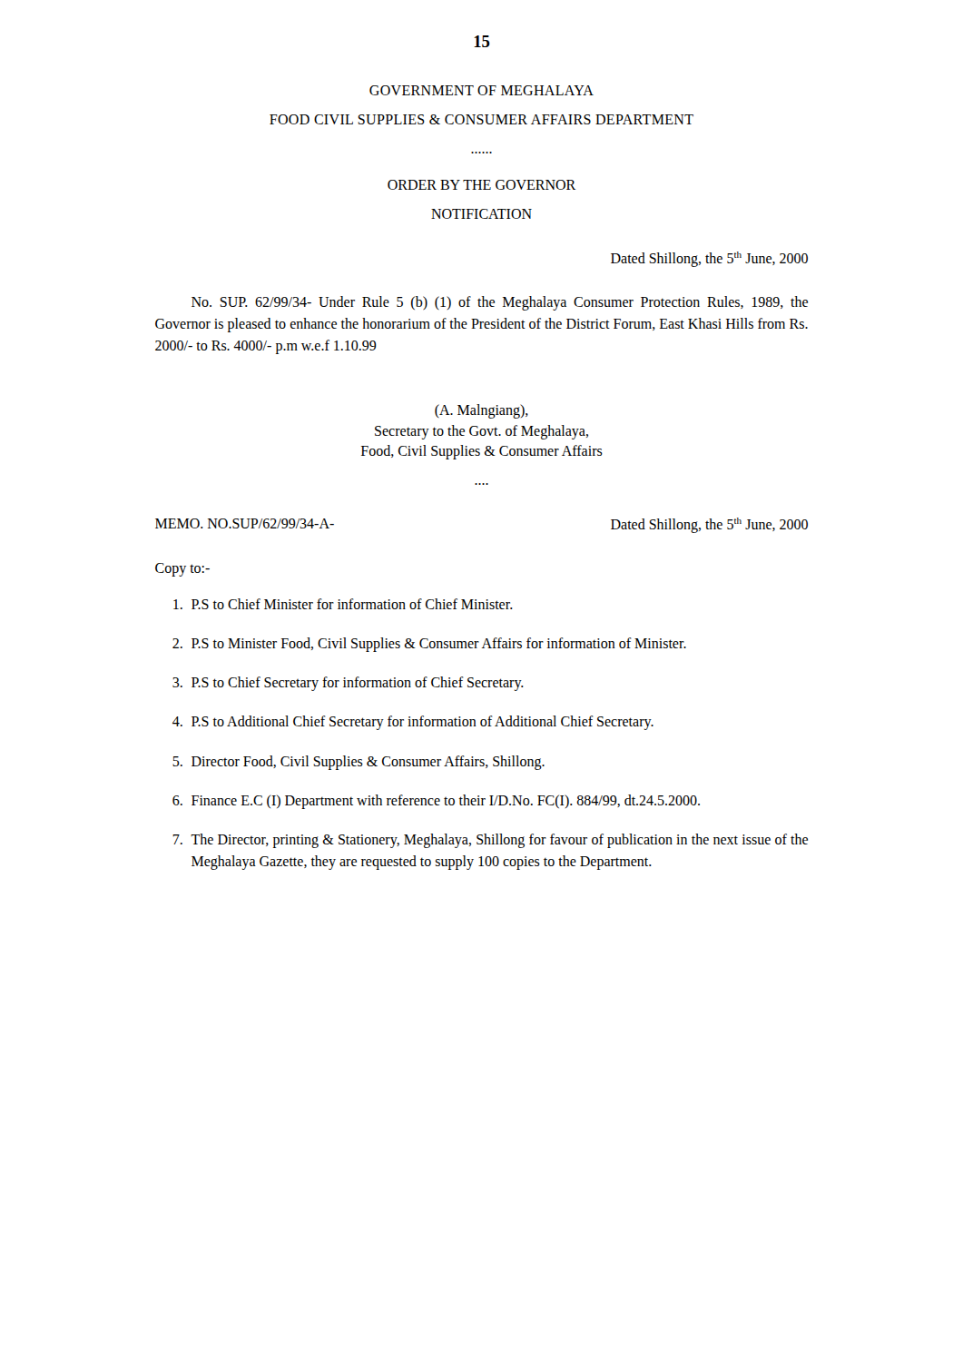15
GOVERNMENT OF MEGHALAYA
FOOD CIVIL SUPPLIES & CONSUMER AFFAIRS DEPARTMENT
......
ORDER BY THE GOVERNOR
NOTIFICATION
Dated Shillong, the 5th June, 2000
No. SUP. 62/99/34- Under Rule 5 (b) (1) of the Meghalaya Consumer Protection Rules, 1989, the Governor is pleased to enhance the honorarium of the President of the District Forum, East Khasi Hills from Rs. 2000/- to Rs. 4000/- p.m w.e.f 1.10.99
(A. Malngiang),
Secretary to the Govt. of Meghalaya,
Food, Civil Supplies & Consumer Affairs
....
MEMO. NO.SUP/62/99/34-A- Dated Shillong, the 5th June, 2000
Copy to:-
P.S to Chief Minister for information of Chief Minister.
P.S to Minister Food, Civil Supplies & Consumer Affairs for information of Minister.
P.S to Chief Secretary for information of Chief Secretary.
P.S to Additional Chief Secretary for information of Additional Chief Secretary.
Director Food, Civil Supplies & Consumer Affairs, Shillong.
Finance E.C (I) Department with reference to their I/D.No. FC(I). 884/99, dt.24.5.2000.
The Director, printing & Stationery, Meghalaya, Shillong for favour of publication in the next issue of the Meghalaya Gazette, they are requested to supply 100 copies to the Department.